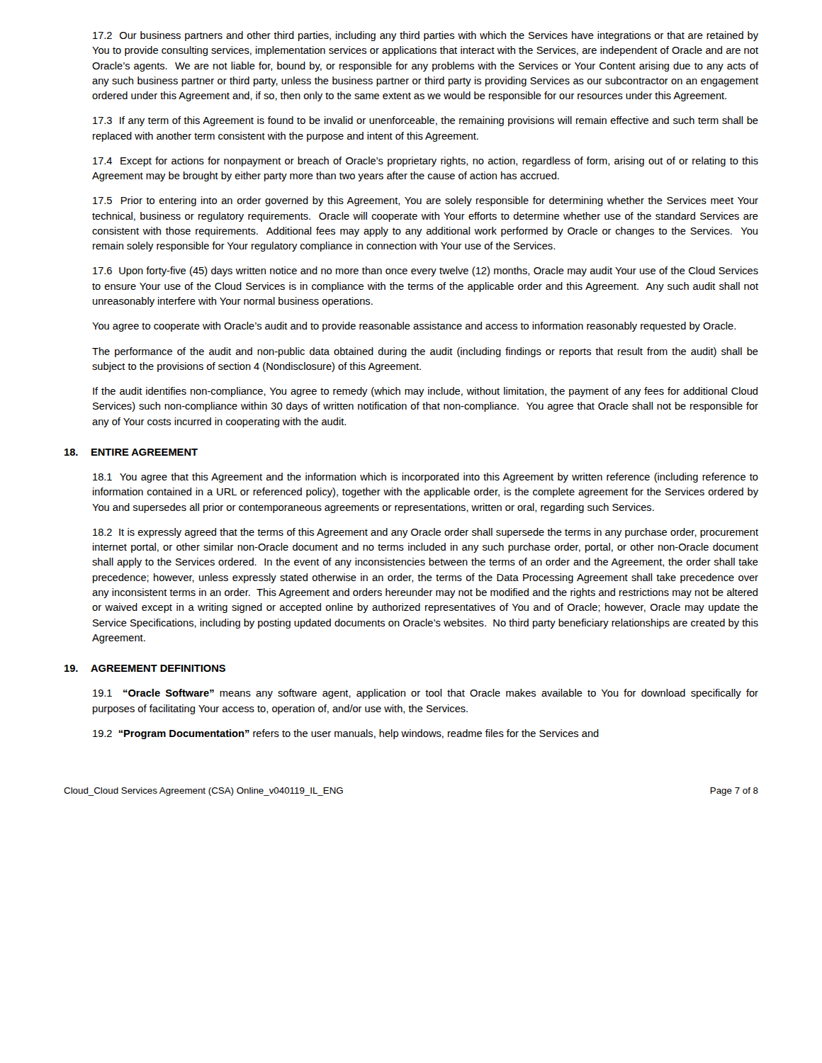17.2 Our business partners and other third parties, including any third parties with which the Services have integrations or that are retained by You to provide consulting services, implementation services or applications that interact with the Services, are independent of Oracle and are not Oracle’s agents. We are not liable for, bound by, or responsible for any problems with the Services or Your Content arising due to any acts of any such business partner or third party, unless the business partner or third party is providing Services as our subcontractor on an engagement ordered under this Agreement and, if so, then only to the same extent as we would be responsible for our resources under this Agreement.
17.3 If any term of this Agreement is found to be invalid or unenforceable, the remaining provisions will remain effective and such term shall be replaced with another term consistent with the purpose and intent of this Agreement.
17.4 Except for actions for nonpayment or breach of Oracle’s proprietary rights, no action, regardless of form, arising out of or relating to this Agreement may be brought by either party more than two years after the cause of action has accrued.
17.5 Prior to entering into an order governed by this Agreement, You are solely responsible for determining whether the Services meet Your technical, business or regulatory requirements. Oracle will cooperate with Your efforts to determine whether use of the standard Services are consistent with those requirements. Additional fees may apply to any additional work performed by Oracle or changes to the Services. You remain solely responsible for Your regulatory compliance in connection with Your use of the Services.
17.6 Upon forty-five (45) days written notice and no more than once every twelve (12) months, Oracle may audit Your use of the Cloud Services to ensure Your use of the Cloud Services is in compliance with the terms of the applicable order and this Agreement. Any such audit shall not unreasonably interfere with Your normal business operations.
You agree to cooperate with Oracle’s audit and to provide reasonable assistance and access to information reasonably requested by Oracle.
The performance of the audit and non-public data obtained during the audit (including findings or reports that result from the audit) shall be subject to the provisions of section 4 (Nondisclosure) of this Agreement.
If the audit identifies non-compliance, You agree to remedy (which may include, without limitation, the payment of any fees for additional Cloud Services) such non-compliance within 30 days of written notification of that non-compliance. You agree that Oracle shall not be responsible for any of Your costs incurred in cooperating with the audit.
18. ENTIRE AGREEMENT
18.1 You agree that this Agreement and the information which is incorporated into this Agreement by written reference (including reference to information contained in a URL or referenced policy), together with the applicable order, is the complete agreement for the Services ordered by You and supersedes all prior or contemporaneous agreements or representations, written or oral, regarding such Services.
18.2 It is expressly agreed that the terms of this Agreement and any Oracle order shall supersede the terms in any purchase order, procurement internet portal, or other similar non-Oracle document and no terms included in any such purchase order, portal, or other non-Oracle document shall apply to the Services ordered. In the event of any inconsistencies between the terms of an order and the Agreement, the order shall take precedence; however, unless expressly stated otherwise in an order, the terms of the Data Processing Agreement shall take precedence over any inconsistent terms in an order. This Agreement and orders hereunder may not be modified and the rights and restrictions may not be altered or waived except in a writing signed or accepted online by authorized representatives of You and of Oracle; however, Oracle may update the Service Specifications, including by posting updated documents on Oracle’s websites. No third party beneficiary relationships are created by this Agreement.
19. AGREEMENT DEFINITIONS
19.1 “Oracle Software” means any software agent, application or tool that Oracle makes available to You for download specifically for purposes of facilitating Your access to, operation of, and/or use with, the Services.
19.2 “Program Documentation” refers to the user manuals, help windows, readme files for the Services and
Cloud_Cloud Services Agreement (CSA) Online_v040119_IL_ENG Page 7 of 8